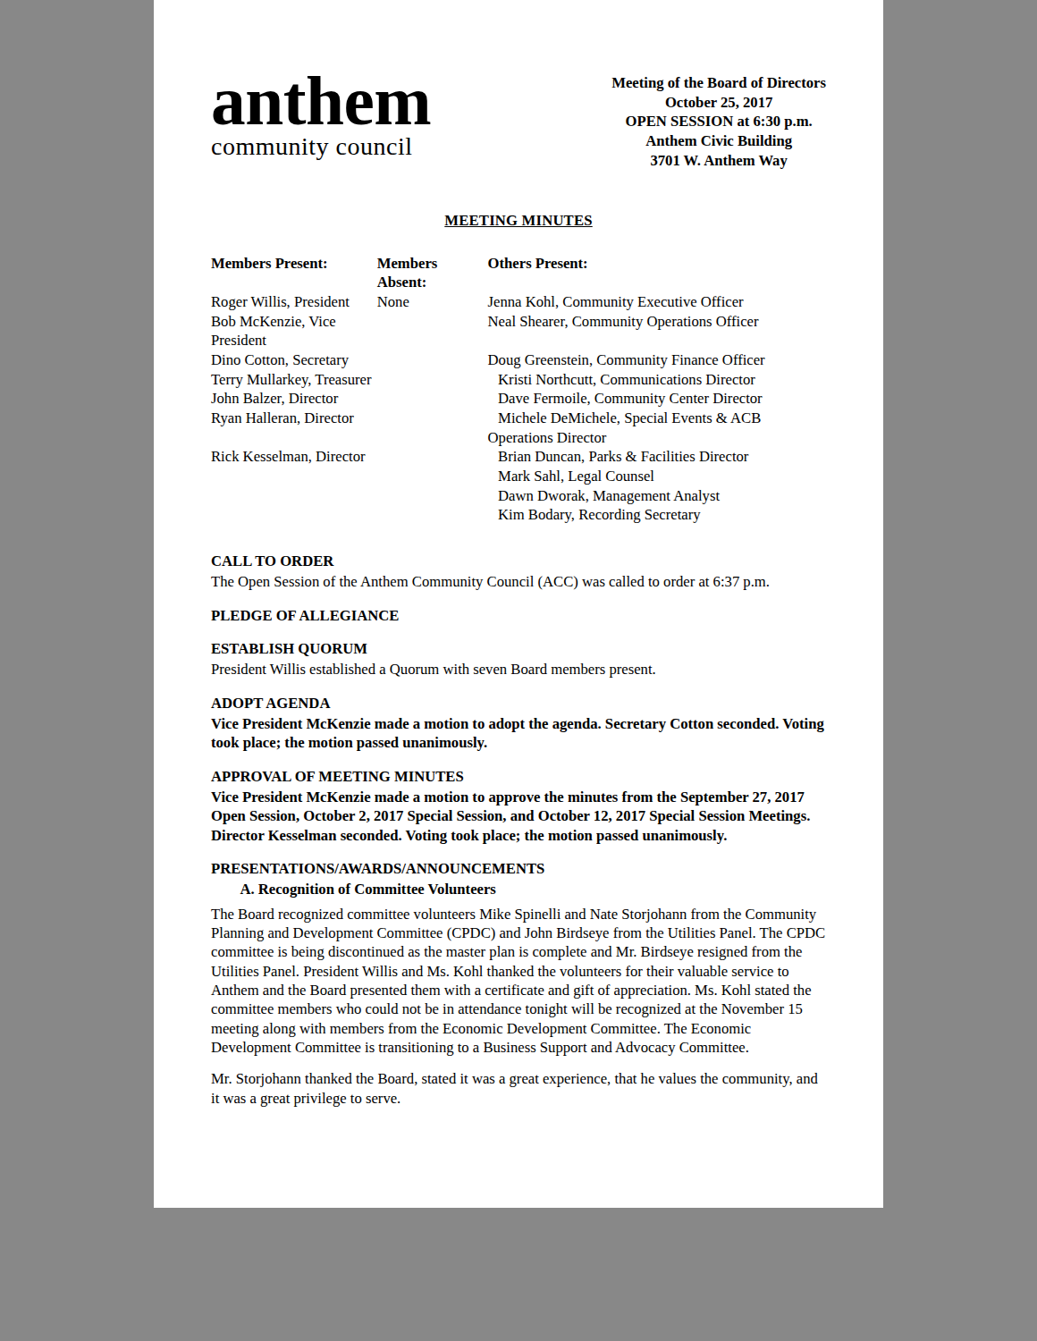anthem
community council
Meeting of the Board of Directors
October 25, 2017
OPEN SESSION at 6:30 p.m.
Anthem Civic Building
3701 W. Anthem Way
MEETING MINUTES
| Members Present: | Members Absent: | Others Present: |
| Roger Willis, President | None | Jenna Kohl, Community Executive Officer |
| Bob McKenzie, Vice President | | Neal Shearer, Community Operations Officer |
| Dino Cotton, Secretary | | Doug Greenstein, Community Finance Officer |
| Terry Mullarkey, Treasurer | | Kristi Northcutt, Communications Director |
| John Balzer, Director | | Dave Fermoile, Community Center Director |
| Ryan Halleran, Director | | Michele DeMichele, Special Events & ACB Operations Director |
| Rick Kesselman, Director | | Brian Duncan, Parks & Facilities Director |
| | | Mark Sahl, Legal Counsel |
| | | Dawn Dworak, Management Analyst |
| | | Kim Bodary, Recording Secretary |
CALL TO ORDER
The Open Session of the Anthem Community Council (ACC) was called to order at 6:37 p.m.
PLEDGE OF ALLEGIANCE
ESTABLISH QUORUM
President Willis established a Quorum with seven Board members present.
ADOPT AGENDA
Vice President McKenzie made a motion to adopt the agenda. Secretary Cotton seconded. Voting took place; the motion passed unanimously.
APPROVAL OF MEETING MINUTES
Vice President McKenzie made a motion to approve the minutes from the September 27, 2017 Open Session, October 2, 2017 Special Session, and October 12, 2017 Special Session Meetings. Director Kesselman seconded. Voting took place; the motion passed unanimously.
PRESENTATIONS/AWARDS/ANNOUNCEMENTS
Recognition of Committee Volunteers
The Board recognized committee volunteers Mike Spinelli and Nate Storjohann from the Community Planning and Development Committee (CPDC) and John Birdseye from the Utilities Panel. The CPDC committee is being discontinued as the master plan is complete and Mr. Birdseye resigned from the Utilities Panel. President Willis and Ms. Kohl thanked the volunteers for their valuable service to Anthem and the Board presented them with a certificate and gift of appreciation. Ms. Kohl stated the committee members who could not be in attendance tonight will be recognized at the November 15 meeting along with members from the Economic Development Committee. The Economic Development Committee is transitioning to a Business Support and Advocacy Committee.
Mr. Storjohann thanked the Board, stated it was a great experience, that he values the community, and it was a great privilege to serve.